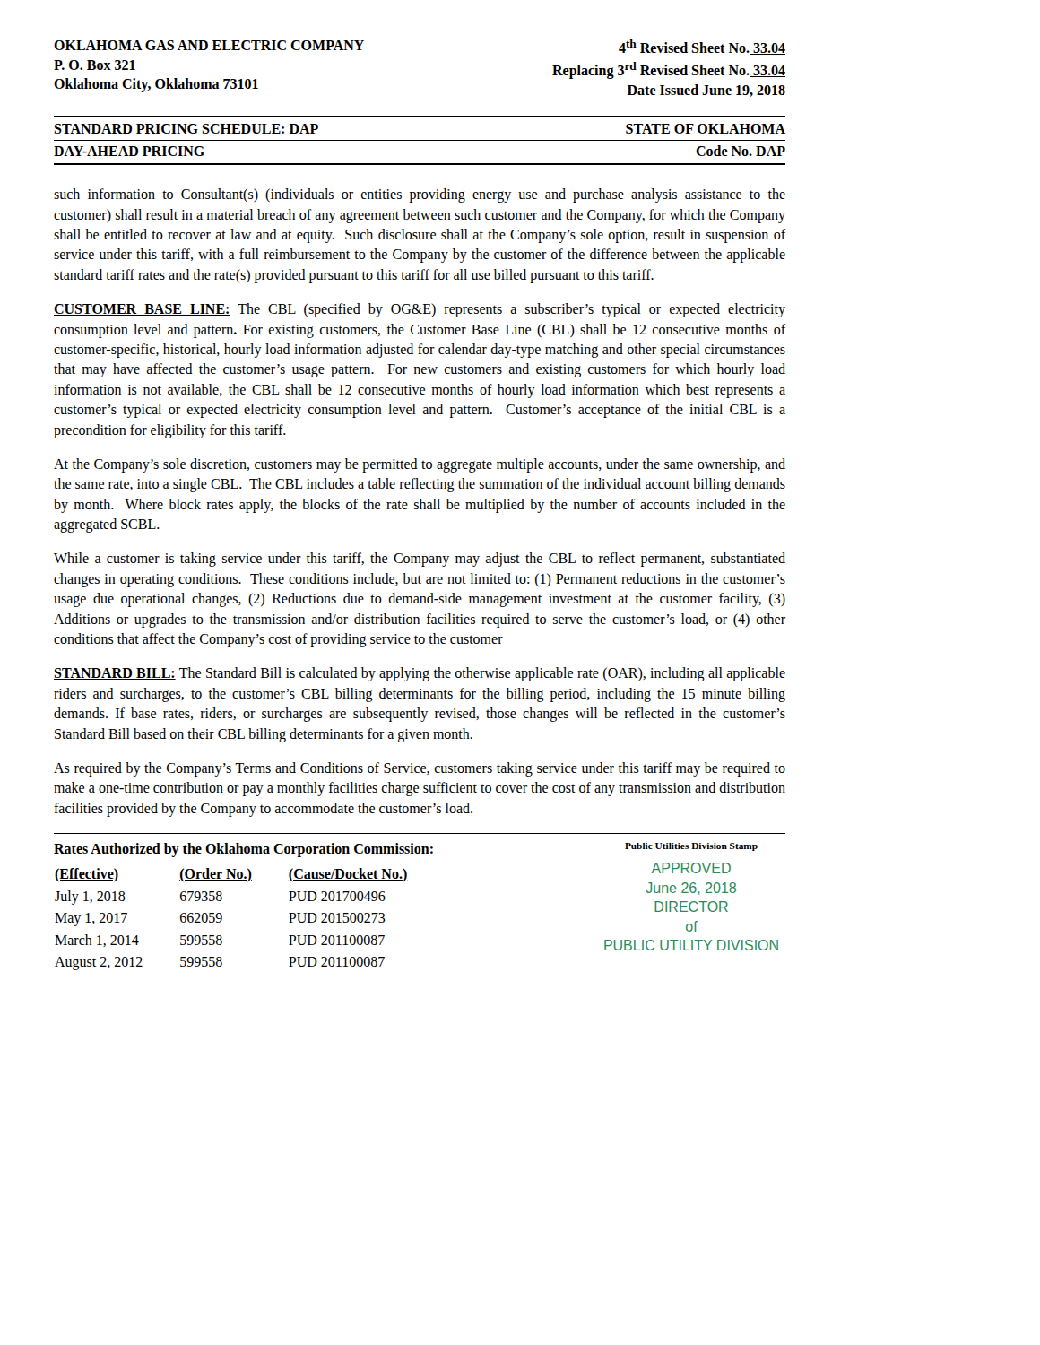OKLAHOMA GAS AND ELECTRIC COMPANY
P. O. Box 321
Oklahoma City, Oklahoma 73101
4th Revised Sheet No. 33.04
Replacing 3rd Revised Sheet No. 33.04
Date Issued June 19, 2018
STANDARD PRICING SCHEDULE: DAP STATE OF OKLAHOMA
DAY-AHEAD PRICING Code No. DAP
such information to Consultant(s) (individuals or entities providing energy use and purchase analysis assistance to the customer) shall result in a material breach of any agreement between such customer and the Company, for which the Company shall be entitled to recover at law and at equity. Such disclosure shall at the Company’s sole option, result in suspension of service under this tariff, with a full reimbursement to the Company by the customer of the difference between the applicable standard tariff rates and the rate(s) provided pursuant to this tariff for all use billed pursuant to this tariff.
CUSTOMER BASE LINE: The CBL (specified by OG&E) represents a subscriber’s typical or expected electricity consumption level and pattern. For existing customers, the Customer Base Line (CBL) shall be 12 consecutive months of customer-specific, historical, hourly load information adjusted for calendar day-type matching and other special circumstances that may have affected the customer’s usage pattern. For new customers and existing customers for which hourly load information is not available, the CBL shall be 12 consecutive months of hourly load information which best represents a customer’s typical or expected electricity consumption level and pattern. Customer’s acceptance of the initial CBL is a precondition for eligibility for this tariff.
At the Company’s sole discretion, customers may be permitted to aggregate multiple accounts, under the same ownership, and the same rate, into a single CBL. The CBL includes a table reflecting the summation of the individual account billing demands by month. Where block rates apply, the blocks of the rate shall be multiplied by the number of accounts included in the aggregated SCBL.
While a customer is taking service under this tariff, the Company may adjust the CBL to reflect permanent, substantiated changes in operating conditions. These conditions include, but are not limited to: (1) Permanent reductions in the customer’s usage due operational changes, (2) Reductions due to demand-side management investment at the customer facility, (3) Additions or upgrades to the transmission and/or distribution facilities required to serve the customer’s load, or (4) other conditions that affect the Company’s cost of providing service to the customer
STANDARD BILL: The Standard Bill is calculated by applying the otherwise applicable rate (OAR), including all applicable riders and surcharges, to the customer’s CBL billing determinants for the billing period, including the 15 minute billing demands. If base rates, riders, or surcharges are subsequently revised, those changes will be reflected in the customer’s Standard Bill based on their CBL billing determinants for a given month.
As required by the Company’s Terms and Conditions of Service, customers taking service under this tariff may be required to make a one-time contribution or pay a monthly facilities charge sufficient to cover the cost of any transmission and distribution facilities provided by the Company to accommodate the customer’s load.
Rates Authorized by the Oklahoma Corporation Commission:
| (Effective) | (Order No.) | (Cause/Docket No.) |
| --- | --- | --- |
| July 1, 2018 | 679358 | PUD 201700496 |
| May 1, 2017 | 662059 | PUD 201500273 |
| March 1, 2014 | 599558 | PUD 201100087 |
| August 2, 2012 | 599558 | PUD 201100087 |
Public Utilities Division Stamp
APPROVED
June 26, 2018
DIRECTOR
of
PUBLIC UTILITY DIVISION